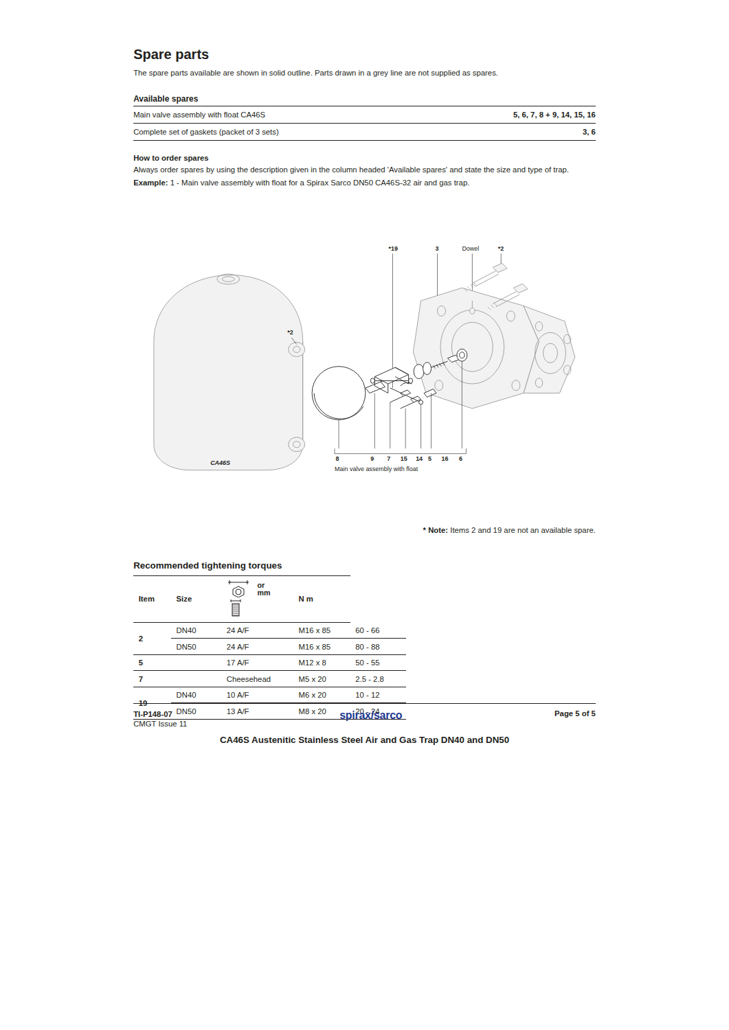Spare parts
The spare parts available are shown in solid outline. Parts drawn in a grey line are not supplied as spares.
Available spares
| Main valve assembly with float CA46S | 5, 6, 7, 8 + 9, 14, 15, 16 |
| Complete set of gaskets (packet of 3 sets) | 3, 6 |
How to order spares
Always order spares by using the description given in the column headed 'Available spares' and state the size and type of trap.
Example: 1 - Main valve assembly with float for a Spirax Sarco DN50 CA46S-32 air and gas trap.
*19 3 Dowel *2 CA46S *2 8 9 7 15 14 5 16 6 Main valve assembly with float
* Note: Items 2 and 19 are not an available spare.
Recommended tightening torques
| Item | Size | or mm | N m |
| --- | --- | --- | --- |
| 2 | DN40 | 24 A/F | M16 x 85 | 60 - 66 |
| DN50 | 24 A/F | M16 x 85 | 80 - 88 |
| 5 | | 17 A/F | M12 x 8 | 50 - 55 |
| 7 | | Cheesehead | M5 x 20 | 2.5 - 2.8 |
| 19 | DN40 | 10 A/F | M6 x 20 | 10 - 12 |
| DN50 | 13 A/F | M8 x 20 | 20 - 24 |
TI-P148-07
CMGT Issue 11
spirax/sarco
Page 5 of 5
CA46S Austenitic Stainless Steel Air and Gas Trap DN40 and DN50